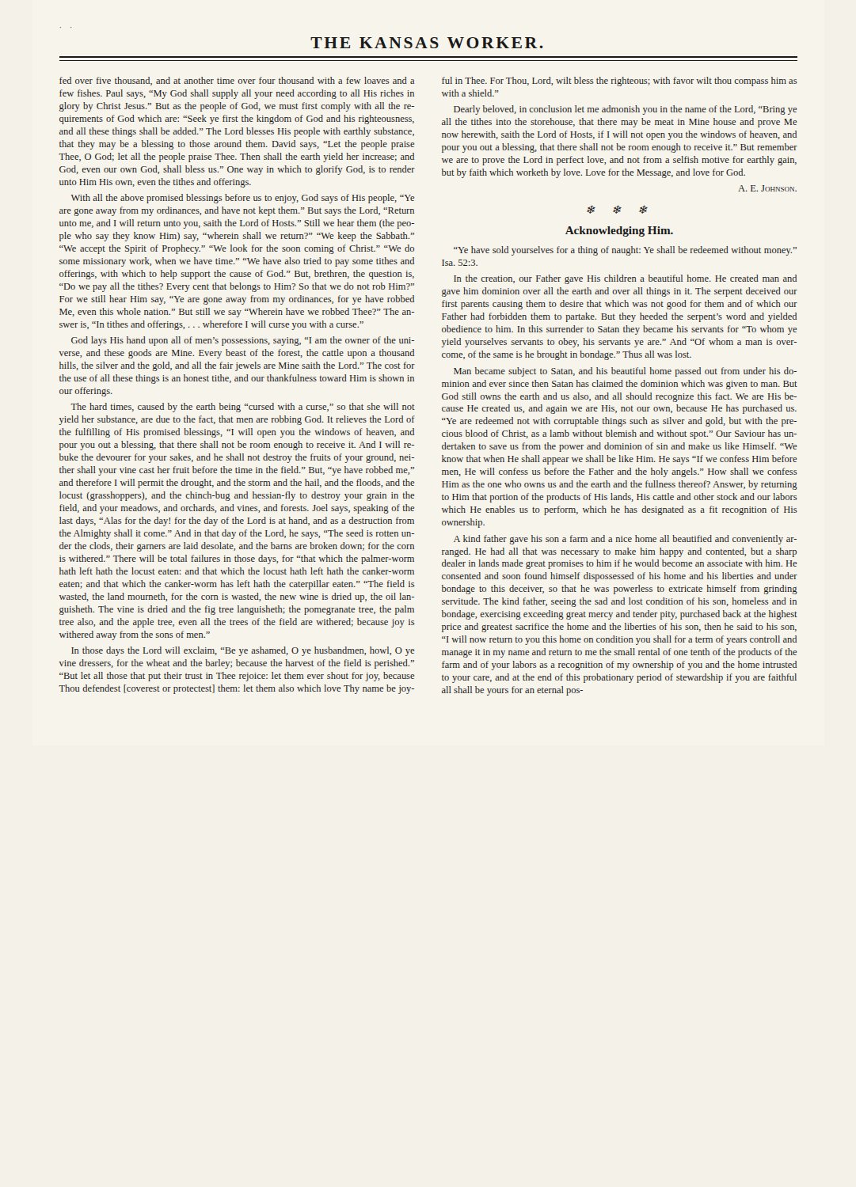· ·
The Kansas Worker.
fed over five thousand, and at another time over four thousand with a few loaves and a few fishes. Paul says, “My God shall supply all your need according to all His riches in glory by Christ Jesus.” But as the people of God, we must first comply with all the requirements of God which are: “Seek ye first the kingdom of God and his righteousness, and all these things shall be added.” The Lord blesses His people with earthly substance, that they may be a blessing to those around them. David says, “Let the people praise Thee, O God; let all the people praise Thee. Then shall the earth yield her increase; and God, even our own God, shall bless us.” One way in which to glorify God, is to render unto Him His own, even the tithes and offerings.
With all the above promised blessings before us to enjoy, God says of His people, “Ye are gone away from my ordinances, and have not kept them.” But says the Lord, “Return unto me, and I will return unto you, saith the Lord of Hosts.” Still we hear them (the people who say they know Him) say, “wherein shall we return?” “We keep the Sabbath.” “We accept the Spirit of Prophecy.” “We look for the soon coming of Christ.” “We do some missionary work, when we have time.” “We have also tried to pay some tithes and offerings, with which to help support the cause of God.” But, brethren, the question is, “Do we pay all the tithes? Every cent that belongs to Him? So that we do not rob Him?” For we still hear Him say, “Ye are gone away from my ordinances, for ye have robbed Me, even this whole nation.” But still we say “Wherein have we robbed Thee?” The answer is, “In tithes and offerings, . . . wherefore I will curse you with a curse.”
God lays His hand upon all of men’s possessions, saying, “I am the owner of the universe, and these goods are Mine. Every beast of the forest, the cattle upon a thousand hills, the silver and the gold, and all the fair jewels are Mine saith the Lord.” The cost for the use of all these things is an honest tithe, and our thankfulness toward Him is shown in our offerings.
The hard times, caused by the earth being “cursed with a curse,” so that she will not yield her substance, are due to the fact, that men are robbing God. It relieves the Lord of the fulfilling of His promised blessings, “I will open you the windows of heaven, and pour you out a blessing, that there shall not be room enough to receive it. And I will rebuke the devourer for your sakes, and he shall not destroy the fruits of your ground, neither shall your vine cast her fruit before the time in the field.” But, “ye have robbed me,” and therefore I will permit the drought, and the storm and the hail, and the floods, and the locust (grasshoppers), and the chinch-bug and hessian-fly to destroy your grain in the field, and your meadows, and orchards, and vines, and forests. Joel says, speaking of the last days, “Alas for the day! for the day of the Lord is at hand, and as a destruction from the Almighty shall it come.” And in that day of the Lord, he says, “The seed is rotten under the clods, their garners are laid desolate, and the barns are broken down; for the corn is withered.” There will be total failures in those days, for “that which the palmer-worm hath left hath the locust eaten: and that which the locust hath left hath the canker-worm eaten; and that which the canker-worm has left hath the caterpillar eaten.” “The field is wasted, the land mourneth, for the corn is wasted, the new wine is dried up, the oil languisheth. The vine is dried and the fig tree languisheth; the pomegranate tree, the palm tree also, and the apple tree, even all the trees of the field are withered; because joy is withered away from the sons of men.”
In those days the Lord will exclaim, “Be ye ashamed, O ye husbandmen, howl, O ye vine dressers, for the wheat and the barley; because the harvest of the field is perished.” “But let all those that put their trust in Thee rejoice: let them ever shout for joy, because Thou defendest [coverest or protectest] them: let them also which love Thy name be joyful in Thee. For Thou, Lord, wilt bless the righteous; with favor wilt thou compass him as with a shield.”
Dearly beloved, in conclusion let me admonish you in the name of the Lord, “Bring ye all the tithes into the storehouse, that there may be meat in Mine house and prove Me now herewith, saith the Lord of Hosts, if I will not open you the windows of heaven, and pour you out a blessing, that there shall not be room enough to receive it.” But remember we are to prove the Lord in perfect love, and not from a selfish motive for earthly gain, but by faith which worketh by love. Love for the Message, and love for God.
A. E. Johnson.
❄ ❄ ❄
Acknowledging Him.
“Ye have sold yourselves for a thing of naught: Ye shall be redeemed without money.” Isa. 52:3.
In the creation, our Father gave His children a beautiful home. He created man and gave him dominion over all the earth and over all things in it. The serpent deceived our first parents causing them to desire that which was not good for them and of which our Father had forbidden them to partake. But they heeded the serpent’s word and yielded obedience to him. In this surrender to Satan they became his servants for “To whom ye yield yourselves servants to obey, his servants ye are.” And “Of whom a man is overcome, of the same is he brought in bondage.” Thus all was lost.
Man became subject to Satan, and his beautiful home passed out from under his dominion and ever since then Satan has claimed the dominion which was given to man. But God still owns the earth and us also, and all should recognize this fact. We are His because He created us, and again we are His, not our own, because He has purchased us. “Ye are redeemed not with corruptable things such as silver and gold, but with the precious blood of Christ, as a lamb without blemish and without spot.” Our Saviour has undertaken to save us from the power and dominion of sin and make us like Himself. “We know that when He shall appear we shall be like Him. He says “If we confess Him before men, He will confess us before the Father and the holy angels.” How shall we confess Him as the one who owns us and the earth and the fullness thereof? Answer, by returning to Him that portion of the products of His lands, His cattle and other stock and our labors which He enables us to perform, which he has designated as a fit recognition of His ownership.
A kind father gave his son a farm and a nice home all beautified and conveniently arranged. He had all that was necessary to make him happy and contented, but a sharp dealer in lands made great promises to him if he would become an associate with him. He consented and soon found himself dispossessed of his home and his liberties and under bondage to this deceiver, so that he was powerless to extricate himself from grinding servitude. The kind father, seeing the sad and lost condition of his son, homeless and in bondage, exercising exceeding great mercy and tender pity, purchased back at the highest price and greatest sacrifice the home and the liberties of his son, then he said to his son, “I will now return to you this home on condition you shall for a term of years controll and manage it in my name and return to me the small rental of one tenth of the products of the farm and of your labors as a recognition of my ownership of you and the home intrusted to your care, and at the end of this probationary period of stewardship if you are faithful all shall be yours for an eternal pos-